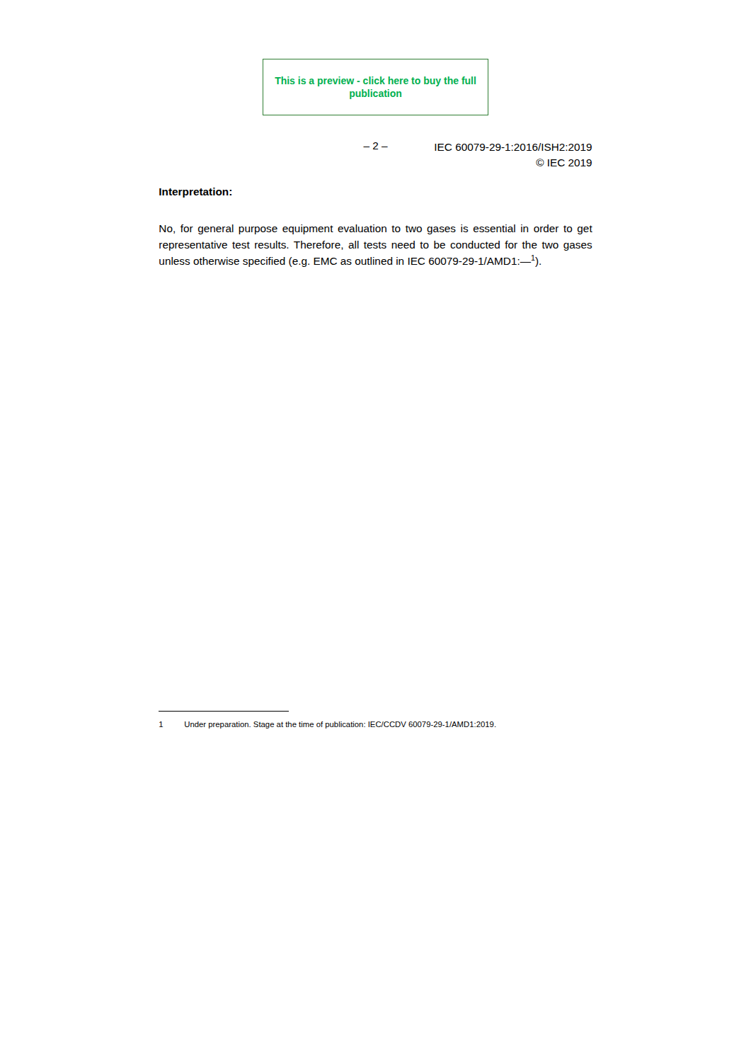This is a preview - click here to buy the full publication
– 2 –
IEC 60079-29-1:2016/ISH2:2019
© IEC 2019
Interpretation:
No, for general purpose equipment evaluation to two gases is essential in order to get representative test results. Therefore, all tests need to be conducted for the two gases unless otherwise specified (e.g. EMC as outlined in IEC 60079-29-1/AMD1:—1).
1 Under preparation. Stage at the time of publication: IEC/CCDV 60079-29-1/AMD1:2019.